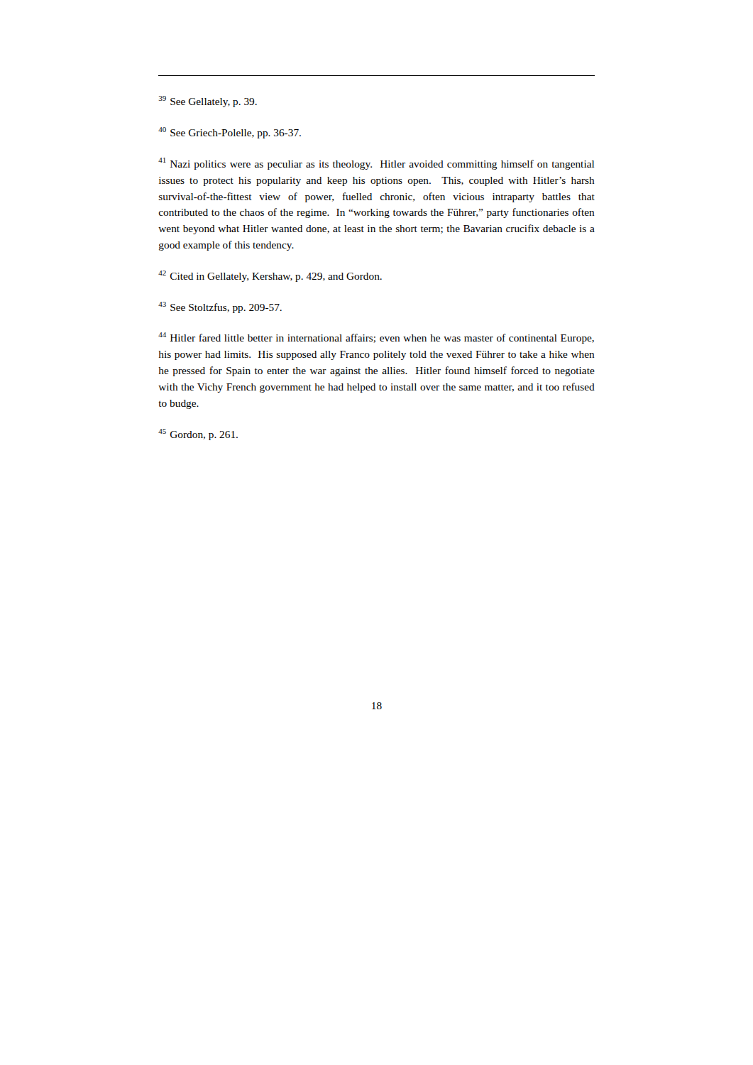39See Gellately, p. 39.
40See Griech-Polelle, pp. 36-37.
41Nazi politics were as peculiar as its theology. Hitler avoided committing himself on tangential issues to protect his popularity and keep his options open. This, coupled with Hitler’s harsh survival-of-the-fittest view of power, fuelled chronic, often vicious intraparty battles that contributed to the chaos of the regime. In “working towards the Führer,” party functionaries often went beyond what Hitler wanted done, at least in the short term; the Bavarian crucifix debacle is a good example of this tendency.
42Cited in Gellately, Kershaw, p. 429, and Gordon.
43See Stoltzfus, pp. 209-57.
44Hitler fared little better in international affairs; even when he was master of continental Europe, his power had limits. His supposed ally Franco politely told the vexed Führer to take a hike when he pressed for Spain to enter the war against the allies. Hitler found himself forced to negotiate with the Vichy French government he had helped to install over the same matter, and it too refused to budge.
45Gordon, p. 261.
18